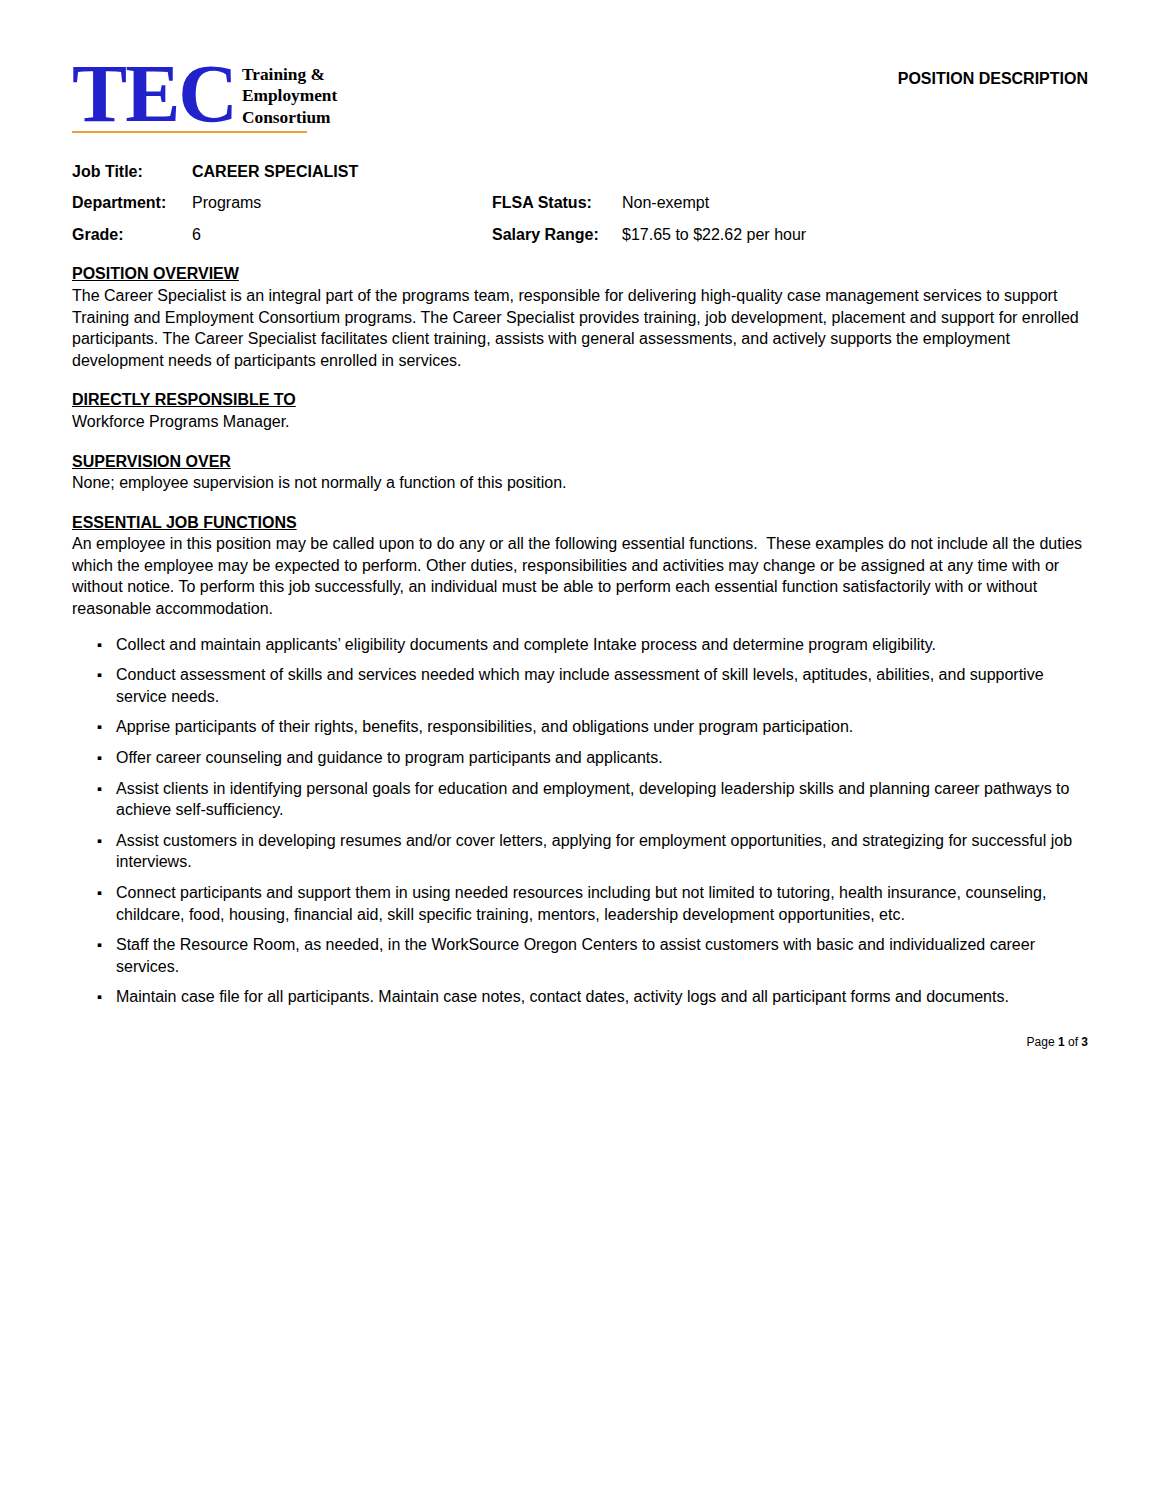TEC
Training &
Employment
Consortium
POSITION DESCRIPTION
Job Title:
CAREER SPECIALIST
Department:
Programs
FLSA Status:
Non-exempt
Grade:
6
Salary Range:
$17.65 to $22.62 per hour
POSITION OVERVIEW
The Career Specialist is an integral part of the programs team, responsible for delivering high-quality case management services to support Training and Employment Consortium programs. The Career Specialist provides training, job development, placement and support for enrolled participants. The Career Specialist facilitates client training, assists with general assessments, and actively supports the employment development needs of participants enrolled in services.
DIRECTLY RESPONSIBLE TO
Workforce Programs Manager.
SUPERVISION OVER
None; employee supervision is not normally a function of this position.
ESSENTIAL JOB FUNCTIONS
An employee in this position may be called upon to do any or all the following essential functions. These examples do not include all the duties which the employee may be expected to perform. Other duties, responsibilities and activities may change or be assigned at any time with or without notice. To perform this job successfully, an individual must be able to perform each essential function satisfactorily with or without reasonable accommodation.
Collect and maintain applicants’ eligibility documents and complete Intake process and determine program eligibility.
Conduct assessment of skills and services needed which may include assessment of skill levels, aptitudes, abilities, and supportive service needs.
Apprise participants of their rights, benefits, responsibilities, and obligations under program participation.
Offer career counseling and guidance to program participants and applicants.
Assist clients in identifying personal goals for education and employment, developing leadership skills and planning career pathways to achieve self-sufficiency.
Assist customers in developing resumes and/or cover letters, applying for employment opportunities, and strategizing for successful job interviews.
Connect participants and support them in using needed resources including but not limited to tutoring, health insurance, counseling, childcare, food, housing, financial aid, skill specific training, mentors, leadership development opportunities, etc.
Staff the Resource Room, as needed, in the WorkSource Oregon Centers to assist customers with basic and individualized career services.
Maintain case file for all participants. Maintain case notes, contact dates, activity logs and all participant forms and documents.
Page 1 of 3